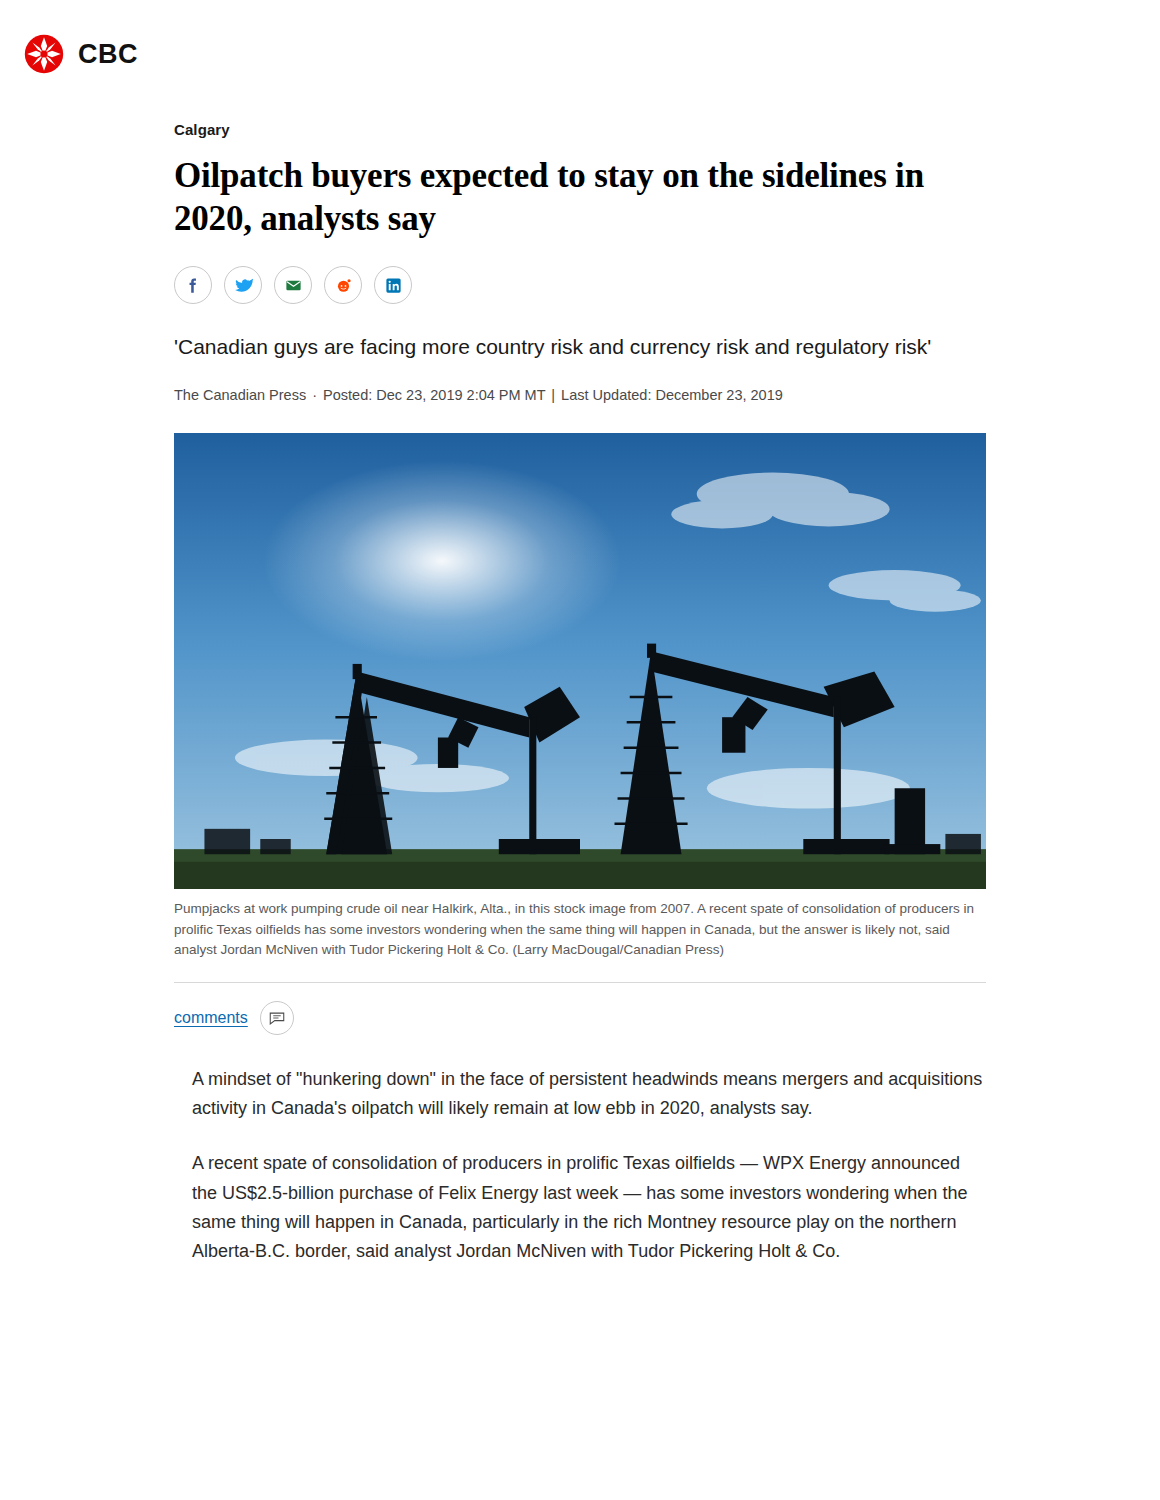CBC
Calgary
Oilpatch buyers expected to stay on the sidelines in 2020, analysts say
'Canadian guys are facing more country risk and currency risk and regulatory risk'
The Canadian Press · Posted: Dec 23, 2019 2:04 PM MT | Last Updated: December 23, 2019
Pumpjacks at work pumping crude oil near Halkirk, Alta., in this stock image from 2007. A recent spate of consolidation of producers in prolific Texas oilfields has some investors wondering when the same thing will happen in Canada, but the answer is likely not, said analyst Jordan McNiven with Tudor Pickering Holt & Co. (Larry MacDougal/Canadian Press)
comments
A mindset of "hunkering down" in the face of persistent headwinds means mergers and acquisitions activity in Canada's oilpatch will likely remain at low ebb in 2020, analysts say.
A recent spate of consolidation of producers in prolific Texas oilfields — WPX Energy announced the US$2.5-billion purchase of Felix Energy last week — has some investors wondering when the same thing will happen in Canada, particularly in the rich Montney resource play on the northern Alberta-B.C. border, said analyst Jordan McNiven with Tudor Pickering Holt & Co.